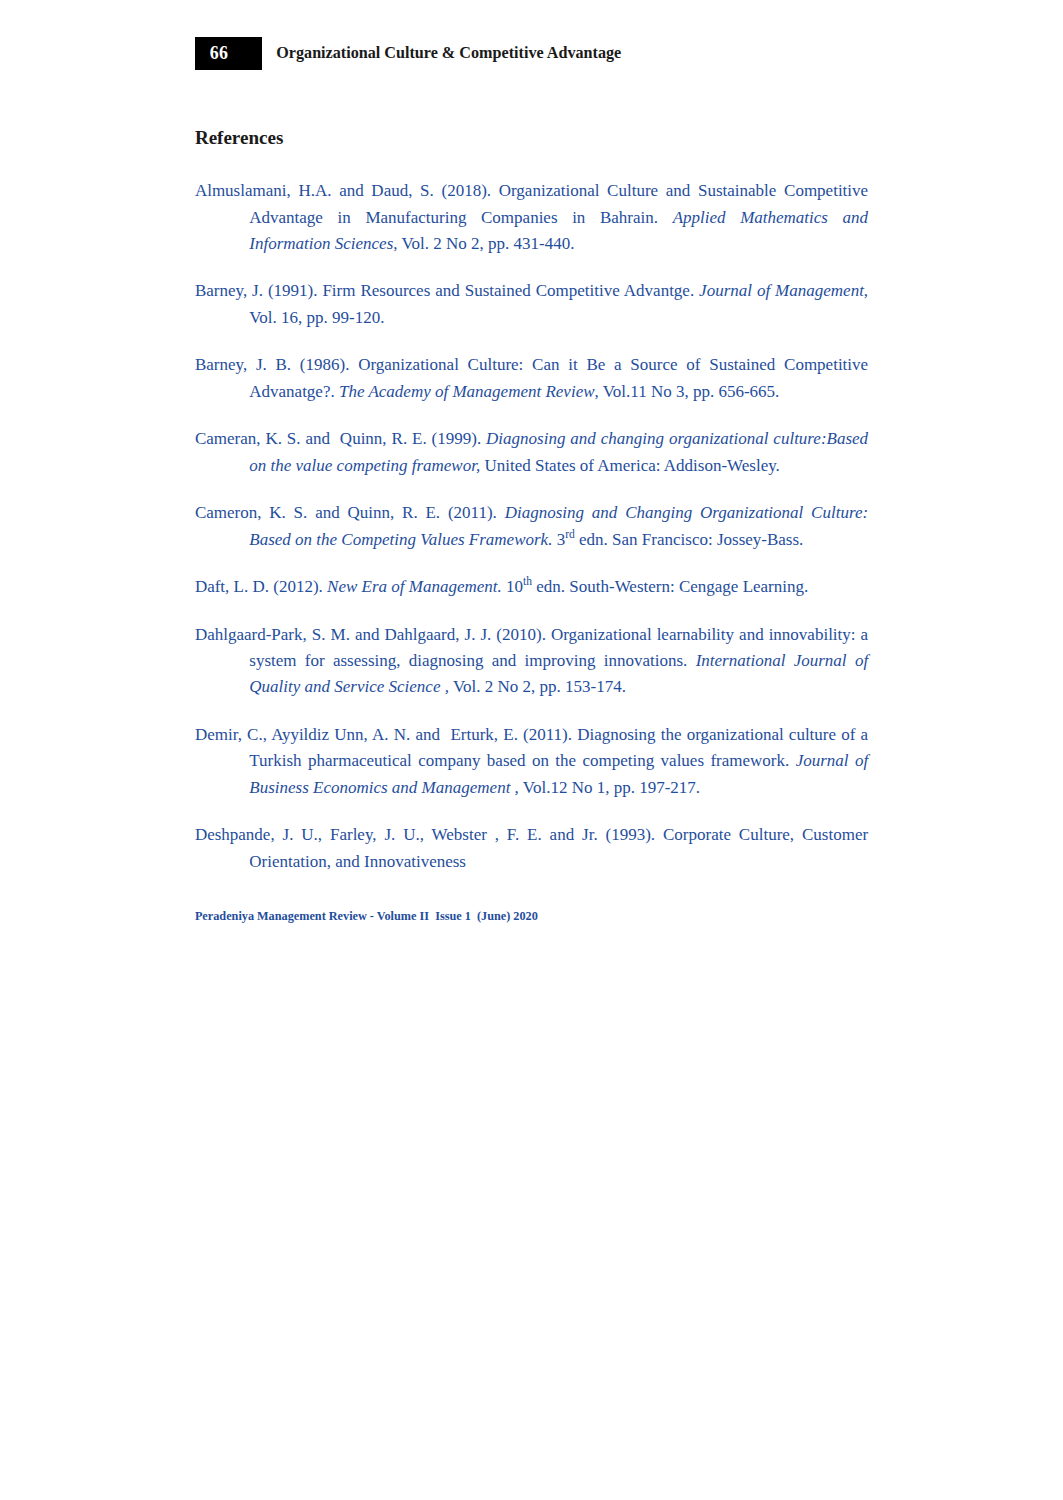66 Organizational Culture & Competitive Advantage
References
Almuslamani, H.A. and Daud, S. (2018). Organizational Culture and Sustainable Competitive Advantage in Manufacturing Companies in Bahrain. Applied Mathematics and Information Sciences, Vol. 2 No 2, pp. 431-440.
Barney, J. (1991). Firm Resources and Sustained Competitive Advantge. Journal of Management, Vol. 16, pp. 99-120.
Barney, J. B. (1986). Organizational Culture: Can it Be a Source of Sustained Competitive Advanatge?. The Academy of Management Review, Vol.11 No 3, pp. 656-665.
Cameran, K. S. and Quinn, R. E. (1999). Diagnosing and changing organizational culture:Based on the value competing framewor, United States of America: Addison-Wesley.
Cameron, K. S. and Quinn, R. E. (2011). Diagnosing and Changing Organizational Culture: Based on the Competing Values Framework. 3rd edn. San Francisco: Jossey-Bass.
Daft, L. D. (2012). New Era of Management. 10th edn. South-Western: Cengage Learning.
Dahlgaard-Park, S. M. and Dahlgaard, J. J. (2010). Organizational learnability and innovability: a system for assessing, diagnosing and improving innovations. International Journal of Quality and Service Science , Vol. 2 No 2, pp. 153-174.
Demir, C., Ayyildiz Unn, A. N. and Erturk, E. (2011). Diagnosing the organizational culture of a Turkish pharmaceutical company based on the competing values framework. Journal of Business Economics and Management , Vol.12 No 1, pp. 197-217.
Deshpande, J. U., Farley, J. U., Webster , F. E. and Jr. (1993). Corporate Culture, Customer Orientation, and Innovativeness
Peradeniya Management Review - Volume II Issue 1 (June) 2020